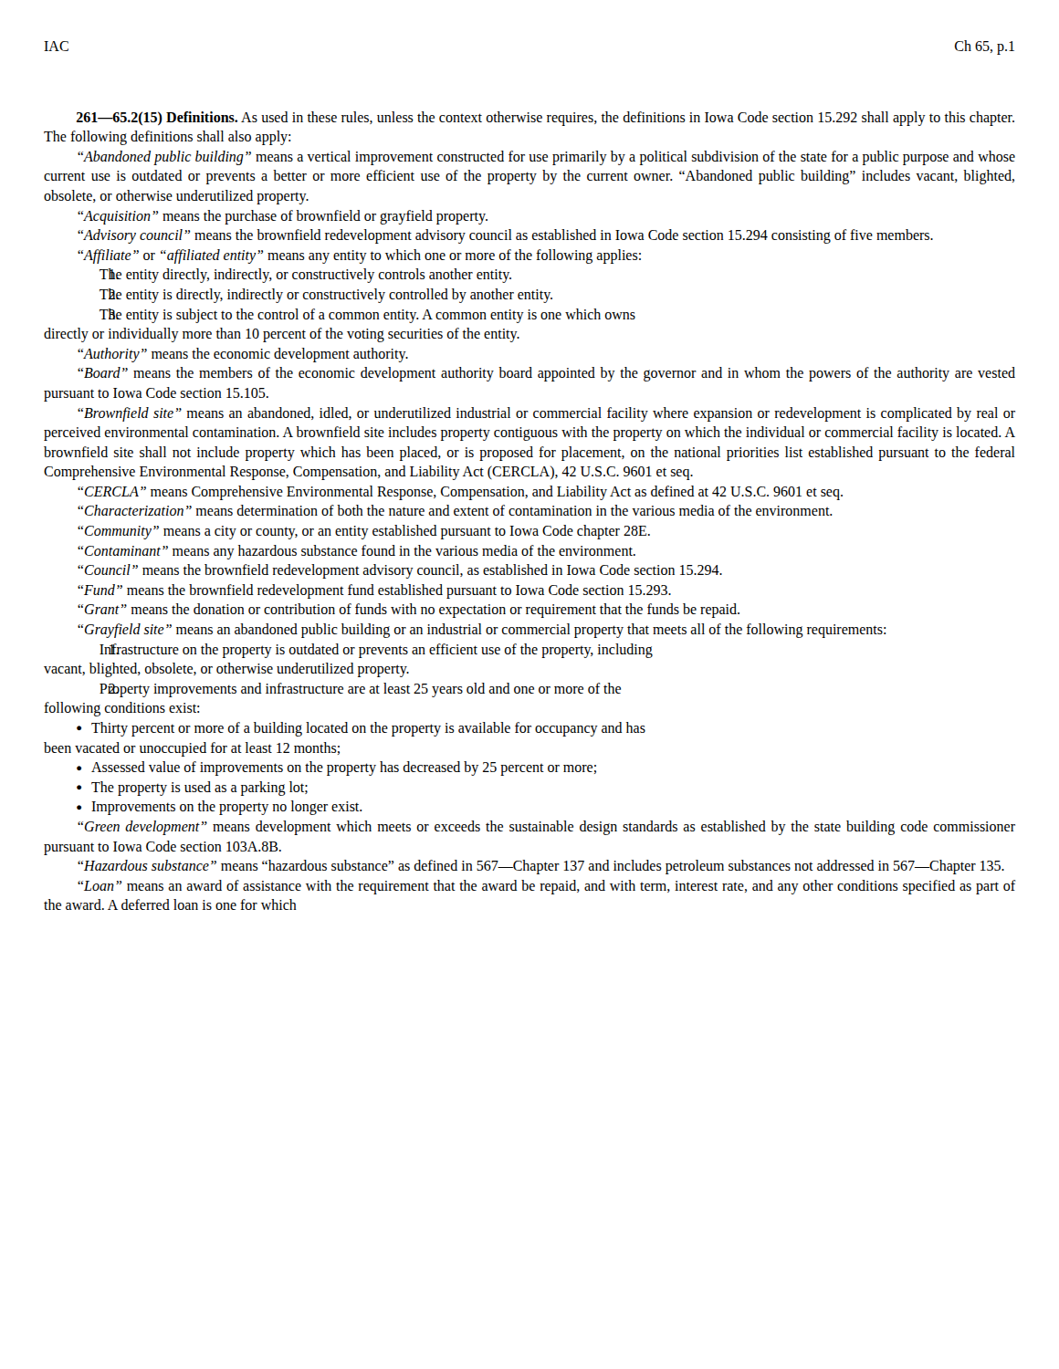IAC Ch 65, p.1
261—65.2(15) Definitions. As used in these rules, unless the context otherwise requires, the definitions in Iowa Code section 15.292 shall apply to this chapter. The following definitions shall also apply:
“Abandoned public building” means a vertical improvement constructed for use primarily by a political subdivision of the state for a public purpose and whose current use is outdated or prevents a better or more efficient use of the property by the current owner. “Abandoned public building” includes vacant, blighted, obsolete, or otherwise underutilized property.
“Acquisition” means the purchase of brownfield or grayfield property.
“Advisory council” means the brownfield redevelopment advisory council as established in Iowa Code section 15.294 consisting of five members.
“Affiliate” or “affiliated entity” means any entity to which one or more of the following applies:
1. The entity directly, indirectly, or constructively controls another entity.
2. The entity is directly, indirectly or constructively controlled by another entity.
3. The entity is subject to the control of a common entity. A common entity is one which owns
directly or individually more than 10 percent of the voting securities of the entity.
“Authority” means the economic development authority.
“Board” means the members of the economic development authority board appointed by the governor and in whom the powers of the authority are vested pursuant to Iowa Code section 15.105.
“Brownfield site” means an abandoned, idled, or underutilized industrial or commercial facility where expansion or redevelopment is complicated by real or perceived environmental contamination. A brownfield site includes property contiguous with the property on which the individual or commercial facility is located. A brownfield site shall not include property which has been placed, or is proposed for placement, on the national priorities list established pursuant to the federal Comprehensive Environmental Response, Compensation, and Liability Act (CERCLA), 42 U.S.C. 9601 et seq.
“CERCLA” means Comprehensive Environmental Response, Compensation, and Liability Act as defined at 42 U.S.C. 9601 et seq.
“Characterization” means determination of both the nature and extent of contamination in the various media of the environment.
“Community” means a city or county, or an entity established pursuant to Iowa Code chapter 28E.
“Contaminant” means any hazardous substance found in the various media of the environment.
“Council” means the brownfield redevelopment advisory council, as established in Iowa Code section 15.294.
“Fund” means the brownfield redevelopment fund established pursuant to Iowa Code section 15.293.
“Grant” means the donation or contribution of funds with no expectation or requirement that the funds be repaid.
“Grayfield site” means an abandoned public building or an industrial or commercial property that meets all of the following requirements:
1. Infrastructure on the property is outdated or prevents an efficient use of the property, including
vacant, blighted, obsolete, or otherwise underutilized property.
2. Property improvements and infrastructure are at least 25 years old and one or more of the
following conditions exist:
Thirty percent or more of a building located on the property is available for occupancy and has
been vacated or unoccupied for at least 12 months;
Assessed value of improvements on the property has decreased by 25 percent or more;
The property is used as a parking lot;
Improvements on the property no longer exist.
“Green development” means development which meets or exceeds the sustainable design standards as established by the state building code commissioner pursuant to Iowa Code section 103A.8B.
“Hazardous substance” means “hazardous substance” as defined in 567—Chapter 137 and includes petroleum substances not addressed in 567—Chapter 135.
“Loan” means an award of assistance with the requirement that the award be repaid, and with term, interest rate, and any other conditions specified as part of the award. A deferred loan is one for which